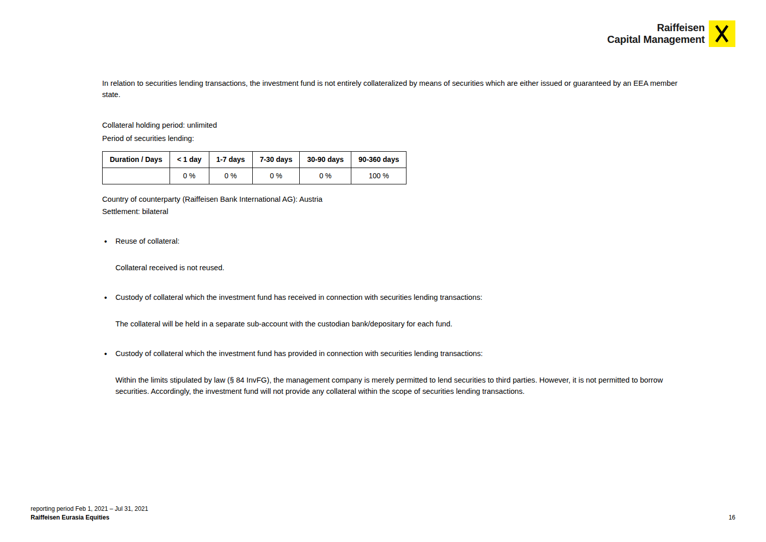Raiffeisen
Capital Management
In relation to securities lending transactions, the investment fund is not entirely collateralized by means of securities which are either issued or guaranteed by an EEA member state.
Collateral holding period: unlimited
Period of securities lending:
| Duration / Days | < 1 day | 1-7 days | 7-30 days | 30-90 days | 90-360 days |
| --- | --- | --- | --- | --- | --- |
| | 0 % | 0 % | 0 % | 0 % | 100 % |
Country of counterparty (Raiffeisen Bank International AG): Austria
Settlement: bilateral
Reuse of collateral:
Collateral received is not reused.
Custody of collateral which the investment fund has received in connection with securities lending transactions:
The collateral will be held in a separate sub-account with the custodian bank/depositary for each fund.
Custody of collateral which the investment fund has provided in connection with securities lending transactions:
Within the limits stipulated by law (§ 84 InvFG), the management company is merely permitted to lend securities to third parties. However, it is not permitted to borrow securities. Accordingly, the investment fund will not provide any collateral within the scope of securities lending transactions.
reporting period Feb 1, 2021 – Jul 31, 2021
Raiffeisen Eurasia Equities
16